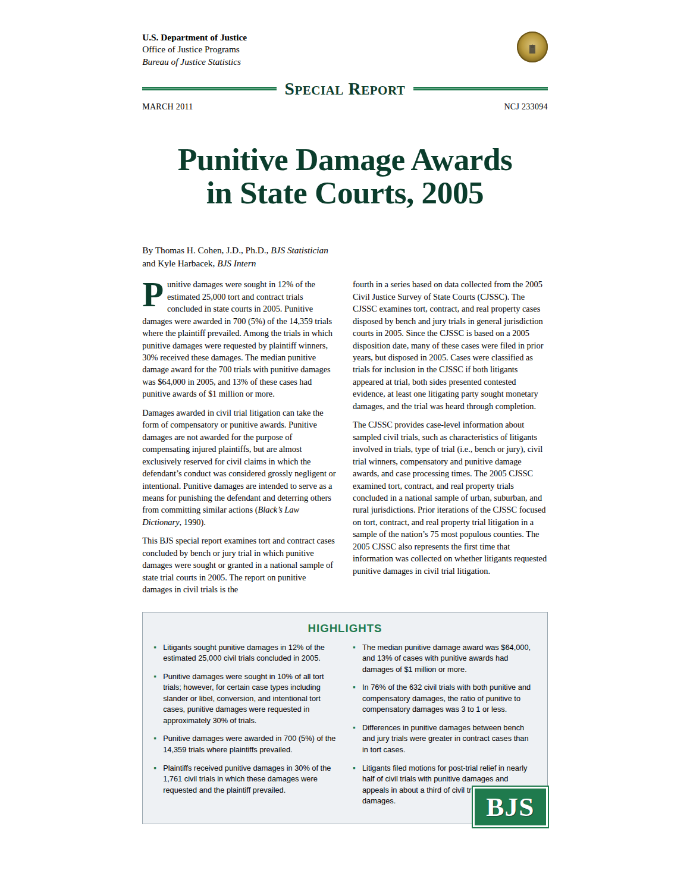U.S. Department of Justice
Office of Justice Programs
Bureau of Justice Statistics
Special Report
MARCH 2011
NCJ 233094
Punitive Damage Awards
in State Courts, 2005
By Thomas H. Cohen, J.D., Ph.D., BJS Statistician
and Kyle Harbacek, BJS Intern
Punitive damages were sought in 12% of the estimated 25,000 tort and contract trials concluded in state courts in 2005. Punitive damages were awarded in 700 (5%) of the 14,359 trials where the plaintiff prevailed. Among the trials in which punitive damages were requested by plaintiff winners, 30% received these damages. The median punitive damage award for the 700 trials with punitive damages was $64,000 in 2005, and 13% of these cases had punitive awards of $1 million or more.
Damages awarded in civil trial litigation can take the form of compensatory or punitive awards. Punitive damages are not awarded for the purpose of compensating injured plaintiffs, but are almost exclusively reserved for civil claims in which the defendant’s conduct was considered grossly negligent or intentional. Punitive damages are intended to serve as a means for punishing the defendant and deterring others from committing similar actions (Black’s Law Dictionary, 1990).
This BJS special report examines tort and contract cases concluded by bench or jury trial in which punitive damages were sought or granted in a national sample of state trial courts in 2005. The report on punitive damages in civil trials is the
fourth in a series based on data collected from the 2005 Civil Justice Survey of State Courts (CJSSC). The CJSSC examines tort, contract, and real property cases disposed by bench and jury trials in general jurisdiction courts in 2005. Since the CJSSC is based on a 2005 disposition date, many of these cases were filed in prior years, but disposed in 2005. Cases were classified as trials for inclusion in the CJSSC if both litigants appeared at trial, both sides presented contested evidence, at least one litigating party sought monetary damages, and the trial was heard through completion.
The CJSSC provides case-level information about sampled civil trials, such as characteristics of litigants involved in trials, type of trial (i.e., bench or jury), civil trial winners, compensatory and punitive damage awards, and case processing times. The 2005 CJSSC examined tort, contract, and real property trials concluded in a national sample of urban, suburban, and rural jurisdictions. Prior iterations of the CJSSC focused on tort, contract, and real property trial litigation in a sample of the nation’s 75 most populous counties. The 2005 CJSSC also represents the first time that information was collected on whether litigants requested punitive damages in civil trial litigation.
HIGHLIGHTS
Litigants sought punitive damages in 12% of the estimated 25,000 civil trials concluded in 2005.
Punitive damages were sought in 10% of all tort trials; however, for certain case types including slander or libel, conversion, and intentional tort cases, punitive damages were requested in approximately 30% of trials.
Punitive damages were awarded in 700 (5%) of the 14,359 trials where plaintiffs prevailed.
Plaintiffs received punitive damages in 30% of the 1,761 civil trials in which these damages were requested and the plaintiff prevailed.
The median punitive damage award was $64,000, and 13% of cases with punitive awards had damages of $1 million or more.
In 76% of the 632 civil trials with both punitive and compensatory damages, the ratio of punitive to compensatory damages was 3 to 1 or less.
Differences in punitive damages between bench and jury trials were greater in contract cases than in tort cases.
Litigants filed motions for post-trial relief in nearly half of civil trials with punitive damages and appeals in about a third of civil trials with punitive damages.
BJS